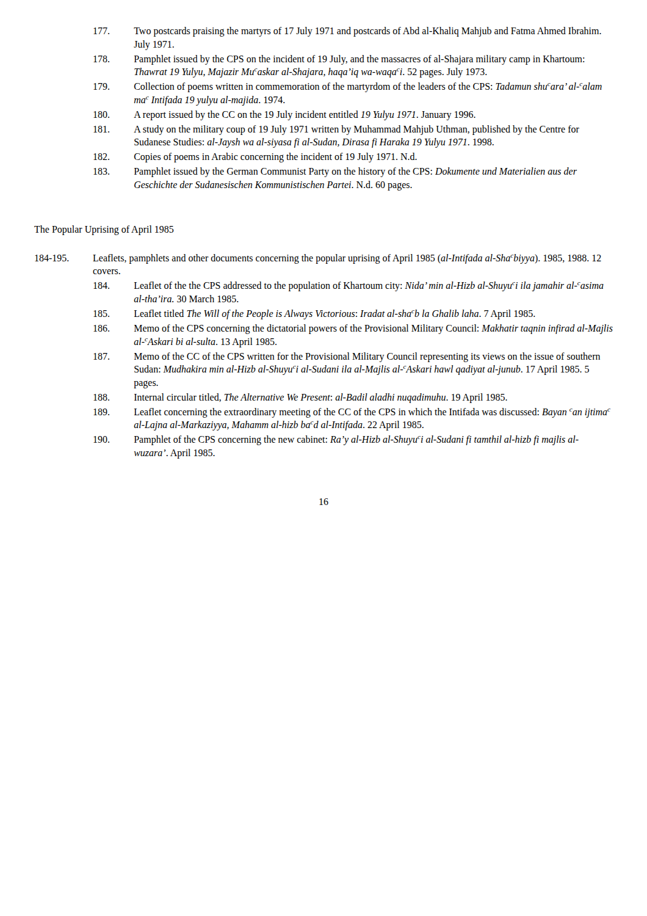177.
Two postcards praising the martyrs of 17 July 1971 and postcards of Abd al-Khaliq Mahjub and Fatma Ahmed Ibrahim. July 1971.
178.
Pamphlet issued by the CPS on the incident of 19 July, and the massacres of al-Shajara military camp in Khartoum: Thawrat 19 Yulyu, Majazir Mucaskar al-Shajara, haqa’iq wa-waqaci. 52 pages. July 1973.
179.
Collection of poems written in commemoration of the martyrdom of the leaders of the CPS: Tadamun shucara’ al-calam mac Intifada 19 yulyu al-majida. 1974.
180.
A report issued by the CC on the 19 July incident entitled 19 Yulyu 1971. January 1996.
181.
A study on the military coup of 19 July 1971 written by Muhammad Mahjub Uthman, published by the Centre for Sudanese Studies: al-Jaysh wa al-siyasa fi al-Sudan, Dirasa fi Haraka 19 Yulyu 1971. 1998.
182.
Copies of poems in Arabic concerning the incident of 19 July 1971. N.d.
183.
Pamphlet issued by the German Communist Party on the history of the CPS: Dokumente und Materialien aus der Geschichte der Sudanesischen Kommunistischen Partei. N.d. 60 pages.
The Popular Uprising of April 1985
184-195.
Leaflets, pamphlets and other documents concerning the popular uprising of April 1985 (al-Intifada al-Shacbiyya). 1985, 1988. 12 covers.
184.
Leaflet of the the CPS addressed to the population of Khartoum city: Nida’ min al-Hizb al-Shuyuci ila jamahir al-casima al-tha’ira. 30 March 1985.
185.
Leaflet titled The Will of the People is Always Victorious: Iradat al-shacb la Ghalib laha. 7 April 1985.
186.
Memo of the CPS concerning the dictatorial powers of the Provisional Military Council: Makhatir taqnin infirad al-Majlis al-cAskari bi al-sulta. 13 April 1985.
187.
Memo of the CC of the CPS written for the Provisional Military Council representing its views on the issue of southern Sudan: Mudhakira min al-Hizb al-Shuyuci al-Sudani ila al-Majlis al-cAskari hawl qadiyat al-junub. 17 April 1985. 5 pages.
188.
Internal circular titled, The Alternative We Present: al-Badil aladhi nuqadimuhu. 19 April 1985.
189.
Leaflet concerning the extraordinary meeting of the CC of the CPS in which the Intifada was discussed: Bayan can ijtimac al-Lajna al-Markaziyya, Mahamm al-hizb bacd al-Intifada. 22 April 1985.
190.
Pamphlet of the CPS concerning the new cabinet: Ra’y al-Hizb al-Shuyuci al-Sudani fi tamthil al-hizb fi majlis al-wuzara’. April 1985.
16